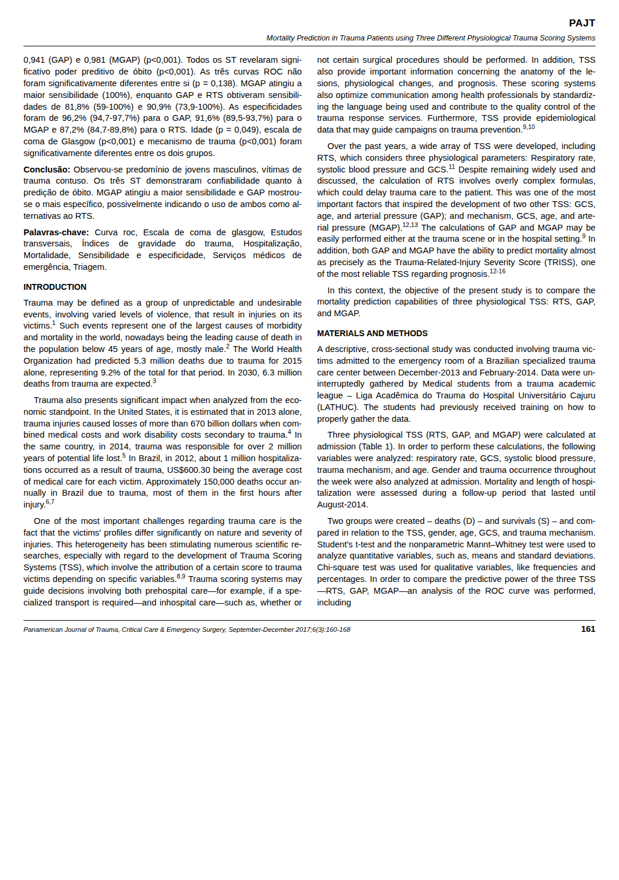PAJT
Mortality Prediction in Trauma Patients using Three Different Physiological Trauma Scoring Systems
0,941 (GAP) e 0,981 (MGAP) (p<0,001). Todos os ST revelaram significativo poder preditivo de óbito (p<0,001). As três curvas ROC não foram significativamente diferentes entre si (p = 0,138). MGAP atingiu a maior sensibilidade (100%), enquanto GAP e RTS obtiveram sensibilidades de 81,8% (59-100%) e 90,9% (73,9-100%). As especificidades foram de 96,2% (94,7-97,7%) para o GAP, 91,6% (89,5-93,7%) para o MGAP e 87,2% (84,7-89,8%) para o RTS. Idade (p = 0,049), escala de coma de Glasgow (p<0,001) e mecanismo de trauma (p<0,001) foram significativamente diferentes entre os dois grupos.
Conclusão: Observou-se predomínio de jovens masculinos, vítimas de trauma contuso. Os três ST demonstraram confiabilidade quanto à predição de óbito. MGAP atingiu a maior sensibilidade e GAP mostrou-se o mais específico, possivelmente indicando o uso de ambos como alternativas ao RTS.
Palavras-chave: Curva roc, Escala de coma de glasgow, Estudos transversais, Índices de gravidade do trauma, Hospitalização, Mortalidade, Sensibilidade e especificidade, Serviços médicos de emergência, Triagem.
Introduction
Trauma may be defined as a group of unpredictable and undesirable events, involving varied levels of violence, that result in injuries on its victims.1 Such events represent one of the largest causes of morbidity and mortality in the world, nowadays being the leading cause of death in the population below 45 years of age, mostly male.2 The World Health Organization had predicted 5.3 million deaths due to trauma for 2015 alone, representing 9.2% of the total for that period. In 2030, 6.3 million deaths from trauma are expected.3
Trauma also presents significant impact when analyzed from the economic standpoint. In the United States, it is estimated that in 2013 alone, trauma injuries caused losses of more than 670 billion dollars when combined medical costs and work disability costs secondary to trauma.4 In the same country, in 2014, trauma was responsible for over 2 million years of potential life lost.5 In Brazil, in 2012, about 1 million hospitalizations occurred as a result of trauma, US$600.30 being the average cost of medical care for each victim. Approximately 150,000 deaths occur annually in Brazil due to trauma, most of them in the first hours after injury.6,7
One of the most important challenges regarding trauma care is the fact that the victims' profiles differ significantly on nature and severity of injuries. This heterogeneity has been stimulating numerous scientific researches, especially with regard to the development of Trauma Scoring Systems (TSS), which involve the attribution of a certain score to trauma victims depending on specific variables.8,9 Trauma scoring systems may guide decisions involving both prehospital care—for example, if a specialized transport is required—and inhospital care—such as, whether or not certain surgical procedures should be performed. In addition, TSS also provide important information concerning the anatomy of the lesions, physiological changes, and prognosis. These scoring systems also optimize communication among health professionals by standardizing the language being used and contribute to the quality control of the trauma response services. Furthermore, TSS provide epidemiological data that may guide campaigns on trauma prevention.9,10
Over the past years, a wide array of TSS were developed, including RTS, which considers three physiological parameters: Respiratory rate, systolic blood pressure and GCS.11 Despite remaining widely used and discussed, the calculation of RTS involves overly complex formulas, which could delay trauma care to the patient. This was one of the most important factors that inspired the development of two other TSS: GCS, age, and arterial pressure (GAP); and mechanism, GCS, age, and arterial pressure (MGAP).12,13 The calculations of GAP and MGAP may be easily performed either at the trauma scene or in the hospital setting.9 In addition, both GAP and MGAP have the ability to predict mortality almost as precisely as the Trauma-Related-Injury Severity Score (TRISS), one of the most reliable TSS regarding prognosis.12-16
In this context, the objective of the present study is to compare the mortality prediction capabilities of three physiological TSS: RTS, GAP, and MGAP.
Materials and Methods
A descriptive, cross-sectional study was conducted involving trauma victims admitted to the emergency room of a Brazilian specialized trauma care center between December-2013 and February-2014. Data were uninterruptedly gathered by Medical students from a trauma academic league – Liga Acadêmica do Trauma do Hospital Universitário Cajuru (LATHUC). The students had previously received training on how to properly gather the data.
Three physiological TSS (RTS, GAP, and MGAP) were calculated at admission (Table 1). In order to perform these calculations, the following variables were analyzed: respiratory rate, GCS, systolic blood pressure, trauma mechanism, and age. Gender and trauma occurrence throughout the week were also analyzed at admission. Mortality and length of hospitalization were assessed during a follow-up period that lasted until August-2014.
Two groups were created – deaths (D) – and survivals (S) – and compared in relation to the TSS, gender, age, GCS, and trauma mechanism. Student's t-test and the nonparametric Mannt–Whitney test were used to analyze quantitative variables, such as, means and standard deviations. Chi-square test was used for qualitative variables, like frequencies and percentages. In order to compare the predictive power of the three TSS—RTS, GAP, MGAP—an analysis of the ROC curve was performed, including
Panamerican Journal of Trauma, Critical Care & Emergency Surgery, September-December 2017;6(3):160-168 161